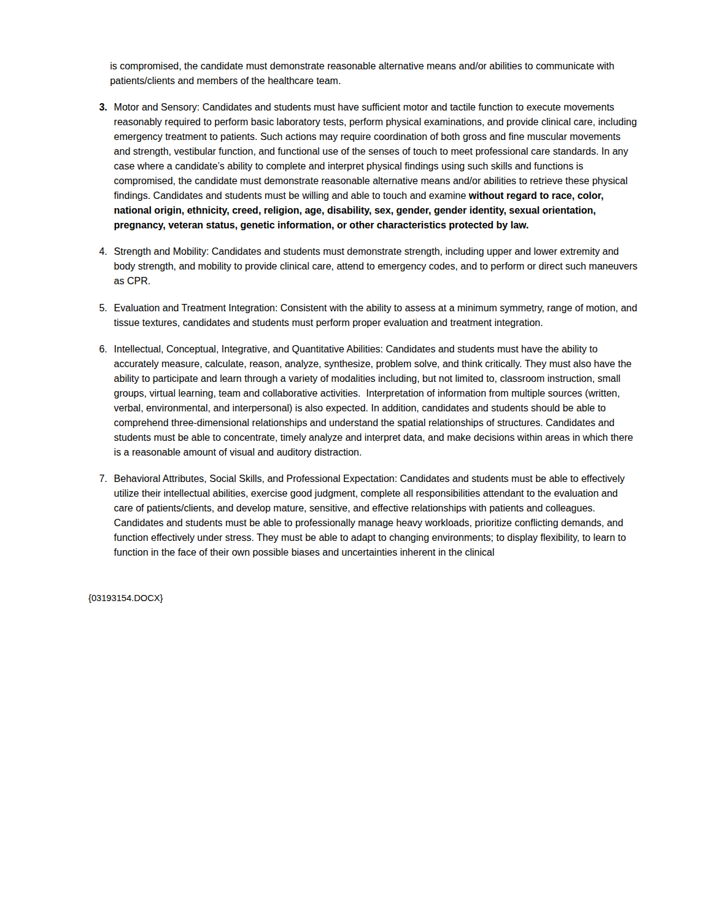is compromised, the candidate must demonstrate reasonable alternative means and/or abilities to communicate with patients/clients and members of the healthcare team.
Motor and Sensory: Candidates and students must have sufficient motor and tactile function to execute movements reasonably required to perform basic laboratory tests, perform physical examinations, and provide clinical care, including emergency treatment to patients. Such actions may require coordination of both gross and fine muscular movements and strength, vestibular function, and functional use of the senses of touch to meet professional care standards. In any case where a candidate’s ability to complete and interpret physical findings using such skills and functions is compromised, the candidate must demonstrate reasonable alternative means and/or abilities to retrieve these physical findings. Candidates and students must be willing and able to touch and examine without regard to race, color, national origin, ethnicity, creed, religion, age, disability, sex, gender, gender identity, sexual orientation, pregnancy, veteran status, genetic information, or other characteristics protected by law.
Strength and Mobility: Candidates and students must demonstrate strength, including upper and lower extremity and body strength, and mobility to provide clinical care, attend to emergency codes, and to perform or direct such maneuvers as CPR.
Evaluation and Treatment Integration: Consistent with the ability to assess at a minimum symmetry, range of motion, and tissue textures, candidates and students must perform proper evaluation and treatment integration.
Intellectual, Conceptual, Integrative, and Quantitative Abilities: Candidates and students must have the ability to accurately measure, calculate, reason, analyze, synthesize, problem solve, and think critically. They must also have the ability to participate and learn through a variety of modalities including, but not limited to, classroom instruction, small groups, virtual learning, team and collaborative activities. Interpretation of information from multiple sources (written, verbal, environmental, and interpersonal) is also expected. In addition, candidates and students should be able to comprehend three-dimensional relationships and understand the spatial relationships of structures. Candidates and students must be able to concentrate, timely analyze and interpret data, and make decisions within areas in which there is a reasonable amount of visual and auditory distraction.
Behavioral Attributes, Social Skills, and Professional Expectation: Candidates and students must be able to effectively utilize their intellectual abilities, exercise good judgment, complete all responsibilities attendant to the evaluation and care of patients/clients, and develop mature, sensitive, and effective relationships with patients and colleagues. Candidates and students must be able to professionally manage heavy workloads, prioritize conflicting demands, and function effectively under stress. They must be able to adapt to changing environments; to display flexibility, to learn to function in the face of their own possible biases and uncertainties inherent in the clinical
{03193154.DOCX}